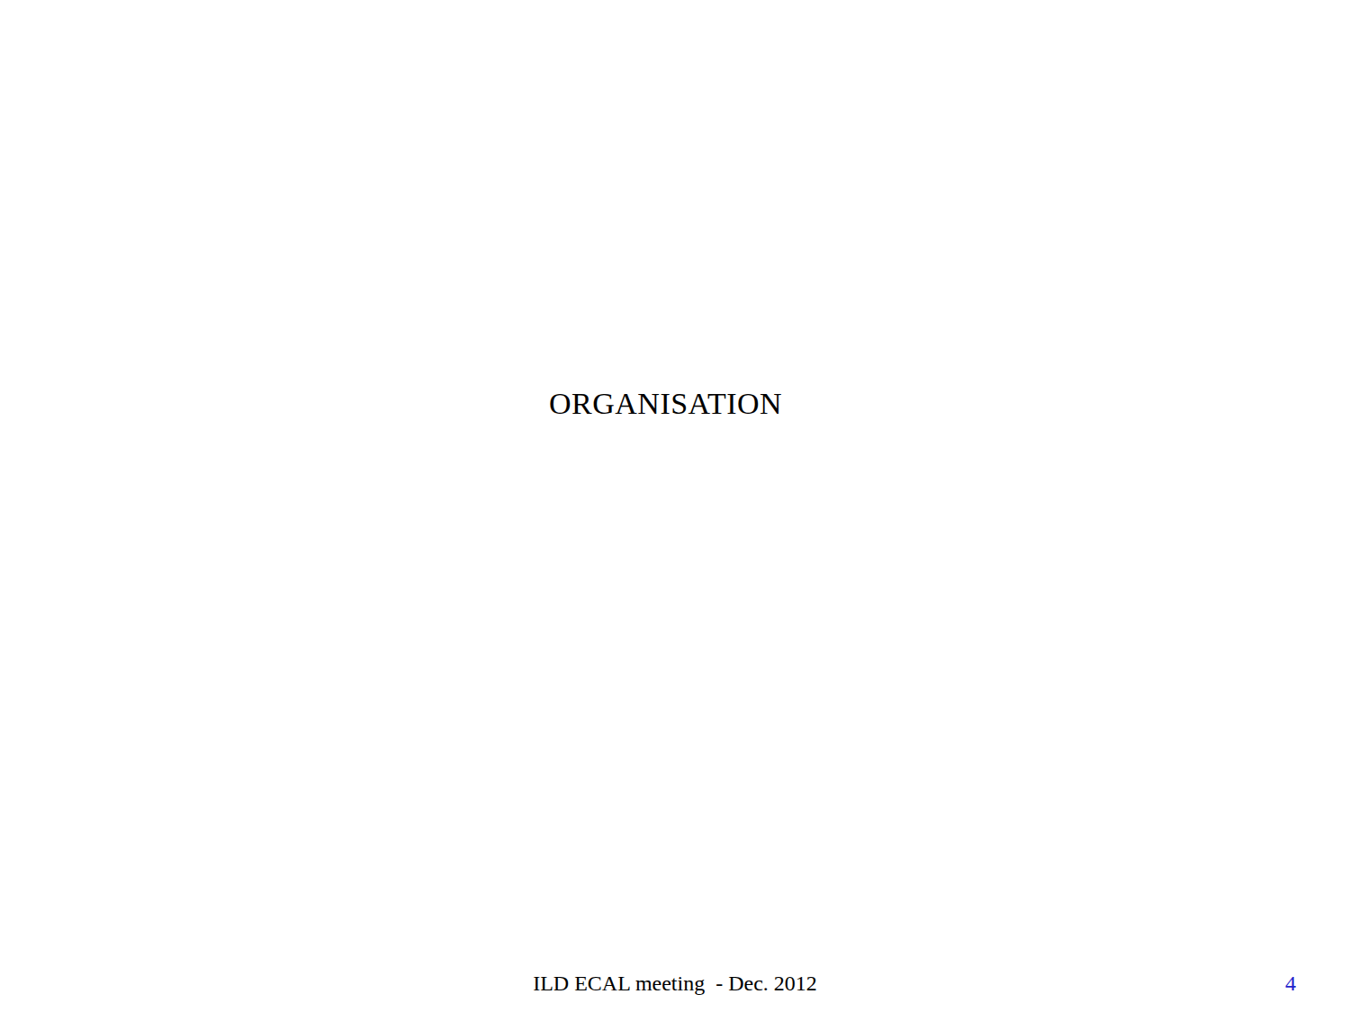ORGANISATION
ILD ECAL meeting - Dec. 2012
4